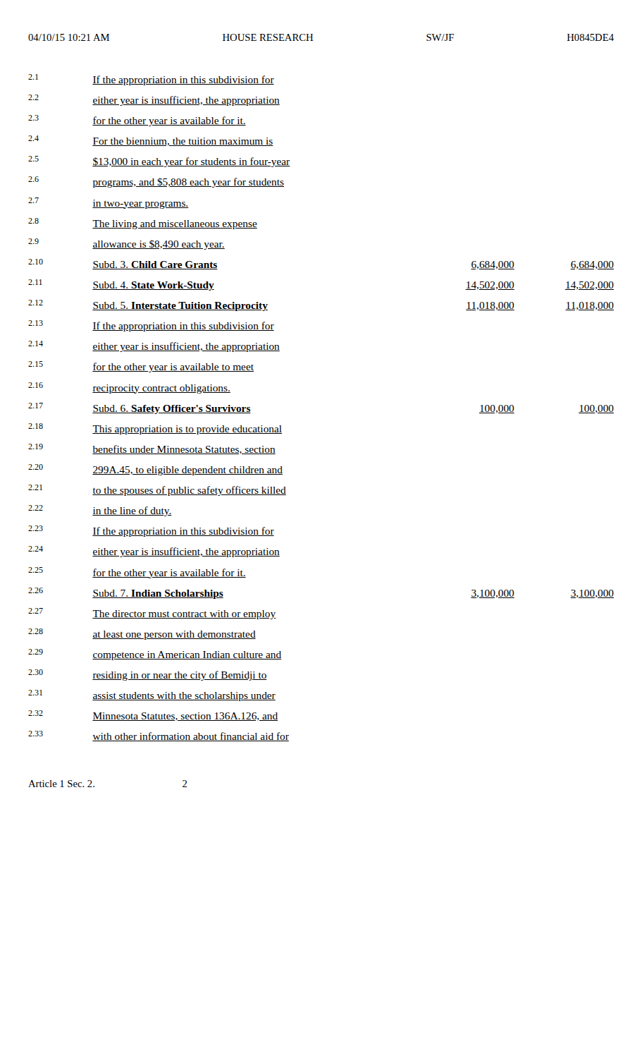04/10/15 10:21 AM HOUSE RESEARCH SW/JF H0845DE4
| 2.1 | If the appropriation in this subdivision for | | |
| 2.2 | either year is insufficient, the appropriation | | |
| 2.3 | for the other year is available for it. | | |
| 2.4 | For the biennium, the tuition maximum is | | |
| 2.5 | $13,000 in each year for students in four-year | | |
| 2.6 | programs, and $5,808 each year for students | | |
| 2.7 | in two-year programs. | | |
| 2.8 | The living and miscellaneous expense | | |
| 2.9 | allowance is $8,490 each year. | | |
| 2.10 | Subd. 3. Child Care Grants | 6,684,000 | 6,684,000 |
| 2.11 | Subd. 4. State Work-Study | 14,502,000 | 14,502,000 |
| 2.12 | Subd. 5. Interstate Tuition Reciprocity | 11,018,000 | 11,018,000 |
| 2.13 | If the appropriation in this subdivision for | | |
| 2.14 | either year is insufficient, the appropriation | | |
| 2.15 | for the other year is available to meet | | |
| 2.16 | reciprocity contract obligations. | | |
| 2.17 | Subd. 6. Safety Officer's Survivors | 100,000 | 100,000 |
| 2.18 | This appropriation is to provide educational | | |
| 2.19 | benefits under Minnesota Statutes, section | | |
| 2.20 | 299A.45, to eligible dependent children and | | |
| 2.21 | to the spouses of public safety officers killed | | |
| 2.22 | in the line of duty. | | |
| 2.23 | If the appropriation in this subdivision for | | |
| 2.24 | either year is insufficient, the appropriation | | |
| 2.25 | for the other year is available for it. | | |
| 2.26 | Subd. 7. Indian Scholarships | 3,100,000 | 3,100,000 |
| 2.27 | The director must contract with or employ | | |
| 2.28 | at least one person with demonstrated | | |
| 2.29 | competence in American Indian culture and | | |
| 2.30 | residing in or near the city of Bemidji to | | |
| 2.31 | assist students with the scholarships under | | |
| 2.32 | Minnesota Statutes, section 136A.126, and | | |
| 2.33 | with other information about financial aid for | | |
Article 1 Sec. 2. 2